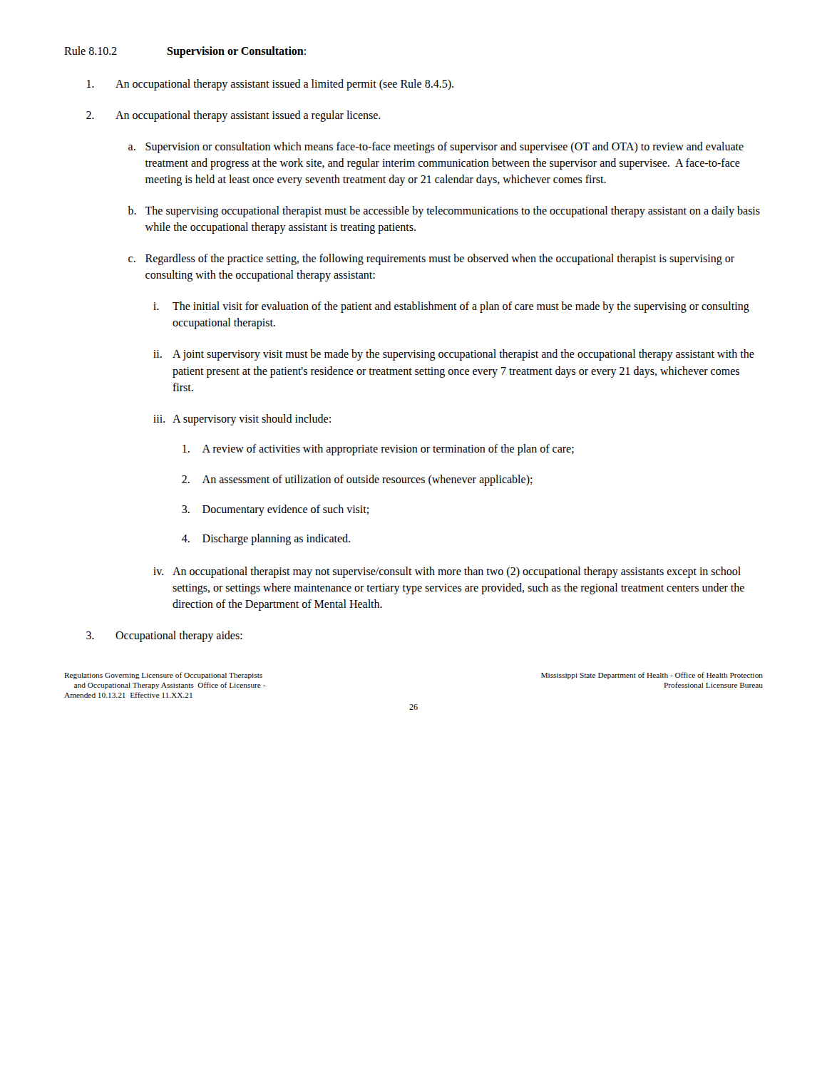Rule 8.10.2 Supervision or Consultation:
1. An occupational therapy assistant issued a limited permit (see Rule 8.4.5).
2. An occupational therapy assistant issued a regular license.
a. Supervision or consultation which means face-to-face meetings of supervisor and supervisee (OT and OTA) to review and evaluate treatment and progress at the work site, and regular interim communication between the supervisor and supervisee. A face-to-face meeting is held at least once every seventh treatment day or 21 calendar days, whichever comes first.
b. The supervising occupational therapist must be accessible by telecommunications to the occupational therapy assistant on a daily basis while the occupational therapy assistant is treating patients.
c. Regardless of the practice setting, the following requirements must be observed when the occupational therapist is supervising or consulting with the occupational therapy assistant:
i. The initial visit for evaluation of the patient and establishment of a plan of care must be made by the supervising or consulting occupational therapist.
ii. A joint supervisory visit must be made by the supervising occupational therapist and the occupational therapy assistant with the patient present at the patient's residence or treatment setting once every 7 treatment days or every 21 days, whichever comes first.
iii. A supervisory visit should include:
1. A review of activities with appropriate revision or termination of the plan of care;
2. An assessment of utilization of outside resources (whenever applicable);
3. Documentary evidence of such visit;
4. Discharge planning as indicated.
iv. An occupational therapist may not supervise/consult with more than two (2) occupational therapy assistants except in school settings, or settings where maintenance or tertiary type services are provided, such as the regional treatment centers under the direction of the Department of Mental Health.
3. Occupational therapy aides:
Regulations Governing Licensure of Occupational Therapists
and Occupational Therapy Assistants Office of Licensure -
Amended 10.13.21 Effective 11.XX.21
Mississippi State Department of Health - Office of Health Protection
Professional Licensure Bureau
26